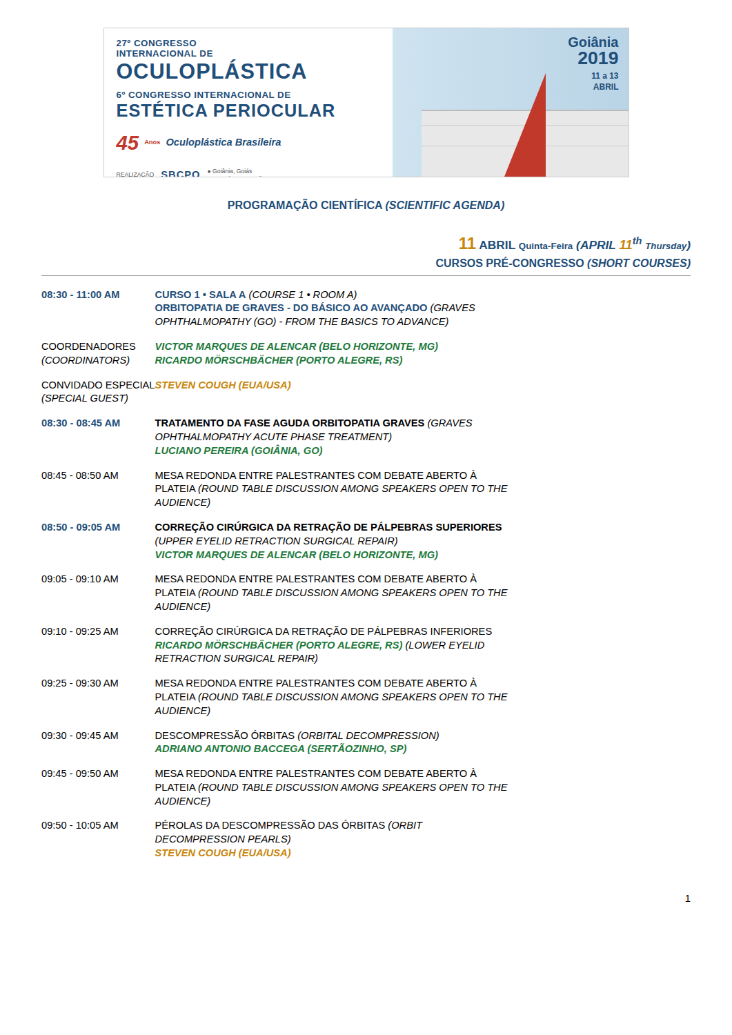27º CONGRESSO
INTERNACIONAL DE
OCULOPLÁSTICA
6º CONGRESSO INTERNACIONAL DE
ESTÉTICA PERIOCULAR
45 Anos Oculoplástica Brasileira
REALIZAÇÃO SBCPO ● Goiânia, Goiás
Centro de Convenções
Goiânia
2019
11 a 13
ABRIL
PROGRAMAÇÃO CIENTÍFICA (SCIENTIFIC AGENDA)
11 ABRIL Quinta-Feira (APRIL 11th Thursday)
CURSOS PRÉ-CONGRESSO (SHORT COURSES)
| 08:30 - 11:00 AM | CURSO 1 • SALA A (COURSE 1 • ROOM A) ORBITOPATIA DE GRAVES - DO BÁSICO AO AVANÇADO (GRAVES OPHTHALMOPATHY (GO) - FROM THE BASICS TO ADVANCE) |
| COORDENADORES (COORDINATORS) | VICTOR MARQUES DE ALENCAR (BELO HORIZONTE, MG) RICARDO MÖRSCHBÄCHER (PORTO ALEGRE, RS) |
| CONVIDADO ESPECIAL (SPECIAL GUEST) | STEVEN COUGH (EUA/USA) |
| 08:30 - 08:45 AM | TRATAMENTO DA FASE AGUDA ORBITOPATIA GRAVES (GRAVES OPHTHALMOPATHY ACUTE PHASE TREATMENT) LUCIANO PEREIRA (GOIÂNIA, GO) |
| 08:45 - 08:50 AM | MESA REDONDA ENTRE PALESTRANTES COM DEBATE ABERTO À PLATEIA (ROUND TABLE DISCUSSION AMONG SPEAKERS OPEN TO THE AUDIENCE) |
| 08:50 - 09:05 AM | CORREÇÃO CIRÚRGICA DA RETRAÇÃO DE PÁLPEBRAS SUPERIORES (UPPER EYELID RETRACTION SURGICAL REPAIR) VICTOR MARQUES DE ALENCAR (BELO HORIZONTE, MG) |
| 09:05 - 09:10 AM | MESA REDONDA ENTRE PALESTRANTES COM DEBATE ABERTO À PLATEIA (ROUND TABLE DISCUSSION AMONG SPEAKERS OPEN TO THE AUDIENCE) |
| 09:10 - 09:25 AM | CORREÇÃO CIRÚRGICA DA RETRAÇÃO DE PÁLPEBRAS INFERIORES RICARDO MÖRSCHBÄCHER (PORTO ALEGRE, RS) (LOWER EYELID RETRACTION SURGICAL REPAIR) |
| 09:25 - 09:30 AM | MESA REDONDA ENTRE PALESTRANTES COM DEBATE ABERTO À PLATEIA (ROUND TABLE DISCUSSION AMONG SPEAKERS OPEN TO THE AUDIENCE) |
| 09:30 - 09:45 AM | DESCOMPRESSÃO ÓRBITAS (ORBITAL DECOMPRESSION) ADRIANO ANTONIO BACCEGA (SERTÃOZINHO, SP) |
| 09:45 - 09:50 AM | MESA REDONDA ENTRE PALESTRANTES COM DEBATE ABERTO À PLATEIA (ROUND TABLE DISCUSSION AMONG SPEAKERS OPEN TO THE AUDIENCE) |
| 09:50 - 10:05 AM | PÉROLAS DA DESCOMPRESSÃO DAS ÓRBITAS (ORBIT DECOMPRESSION PEARLS) STEVEN COUGH (EUA/USA) |
1